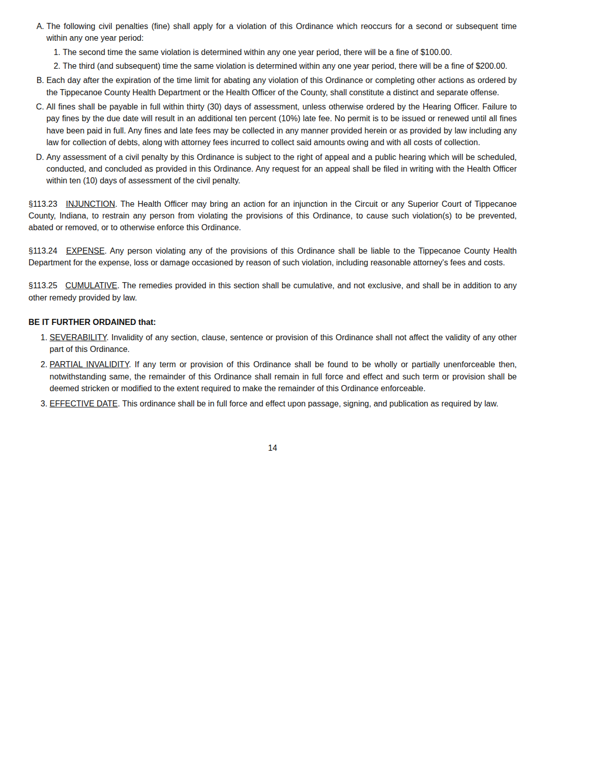The following civil penalties (fine) shall apply for a violation of this Ordinance which reoccurs for a second or subsequent time within any one year period:
The second time the same violation is determined within any one year period, there will be a fine of $100.00.
The third (and subsequent) time the same violation is determined within any one year period, there will be a fine of $200.00.
Each day after the expiration of the time limit for abating any violation of this Ordinance or completing other actions as ordered by the Tippecanoe County Health Department or the Health Officer of the County, shall constitute a distinct and separate offense.
All fines shall be payable in full within thirty (30) days of assessment, unless otherwise ordered by the Hearing Officer. Failure to pay fines by the due date will result in an additional ten percent (10%) late fee. No permit is to be issued or renewed until all fines have been paid in full. Any fines and late fees may be collected in any manner provided herein or as provided by law including any law for collection of debts, along with attorney fees incurred to collect said amounts owing and with all costs of collection.
Any assessment of a civil penalty by this Ordinance is subject to the right of appeal and a public hearing which will be scheduled, conducted, and concluded as provided in this Ordinance. Any request for an appeal shall be filed in writing with the Health Officer within ten (10) days of assessment of the civil penalty.
§113.23 INJUNCTION. The Health Officer may bring an action for an injunction in the Circuit or any Superior Court of Tippecanoe County, Indiana, to restrain any person from violating the provisions of this Ordinance, to cause such violation(s) to be prevented, abated or removed, or to otherwise enforce this Ordinance.
§113.24 EXPENSE. Any person violating any of the provisions of this Ordinance shall be liable to the Tippecanoe County Health Department for the expense, loss or damage occasioned by reason of such violation, including reasonable attorney's fees and costs.
§113.25 CUMULATIVE. The remedies provided in this section shall be cumulative, and not exclusive, and shall be in addition to any other remedy provided by law.
BE IT FURTHER ORDAINED that:
SEVERABILITY. Invalidity of any section, clause, sentence or provision of this Ordinance shall not affect the validity of any other part of this Ordinance.
PARTIAL INVALIDITY. If any term or provision of this Ordinance shall be found to be wholly or partially unenforceable then, notwithstanding same, the remainder of this Ordinance shall remain in full force and effect and such term or provision shall be deemed stricken or modified to the extent required to make the remainder of this Ordinance enforceable.
EFFECTIVE DATE. This ordinance shall be in full force and effect upon passage, signing, and publication as required by law.
14